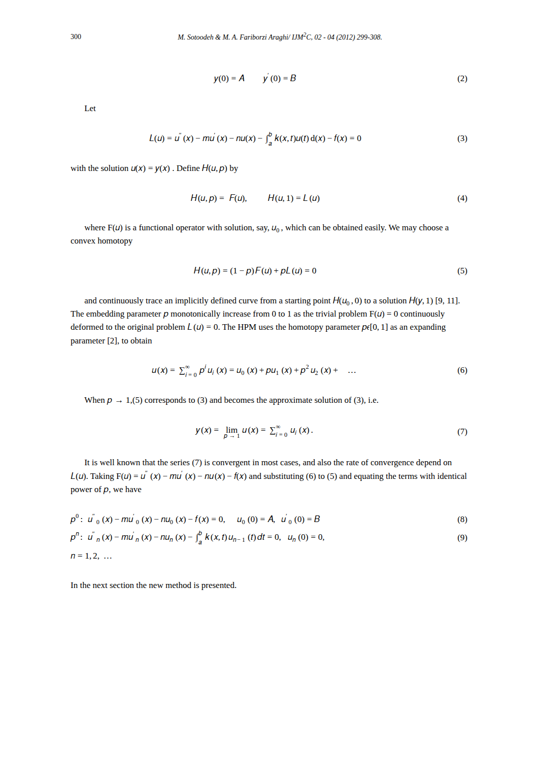300 M. Sotoodeh & M. A. Fariborzi Araghi/ IJM2C, 02 - 04 (2012) 299-308.
y(0) =A y′ (0) =B (2)
Let
L(u) = u″(x) − mu′(x) − nu(x) − ∫ab k(x,t) u(t) d(x) − f(x) =0 (3)
with the solution u(x)=y(x) . Define H(u,p) by
H(u,p) = F(u) , H(u,1) = L(u) (4)
where F(u) is a functional operator with solution, say, u0, which can be obtained easily. We may choose a convex homotopy
H(u,p) = (1−p) F(u) + pL(u) =0 (5)
and continuously trace an implicitly defined curve from a starting point H(u0,0) to a solution H(y,1) [9, 11]. The embedding parameter p monotonically increase from 0 to 1 as the trivial problem F(u) = 0 continuously deformed to the original problem L(u)=0. The HPM uses the homotopy parameter pϵ[0,1] as an expanding parameter [2], to obtain
u(x) = ∑i=0∞ pi ui (x) = u0(x) + pu1(x) + p2u2(x) + … (6)
When p→1,(5) corresponds to (3) and becomes the approximate solution of (3), i.e.
y(x) = limp→1 u(x) = ∑i=0∞ ui (x) . (7)
It is well known that the series (7) is convergent in most cases, and also the rate of convergence depend on L(u). Taking F(u) = u″(x)−mu′(x)−nu(x)−f(x) and substituting (6) to (5) and equating the terms with identical power of p, we have
p0 : u″0 (x) − mu′0 (x) − nu0 (x) − f(x) =0, u0(0) =A, u′0 (0) =B (8)
pn : u″n (x) − mu′n (x) − nun (x) − ∫ab k(x,t) un−1 (t) dt =0, un(0) =0, (9)
n=1,2,…
In the next section the new method is presented.